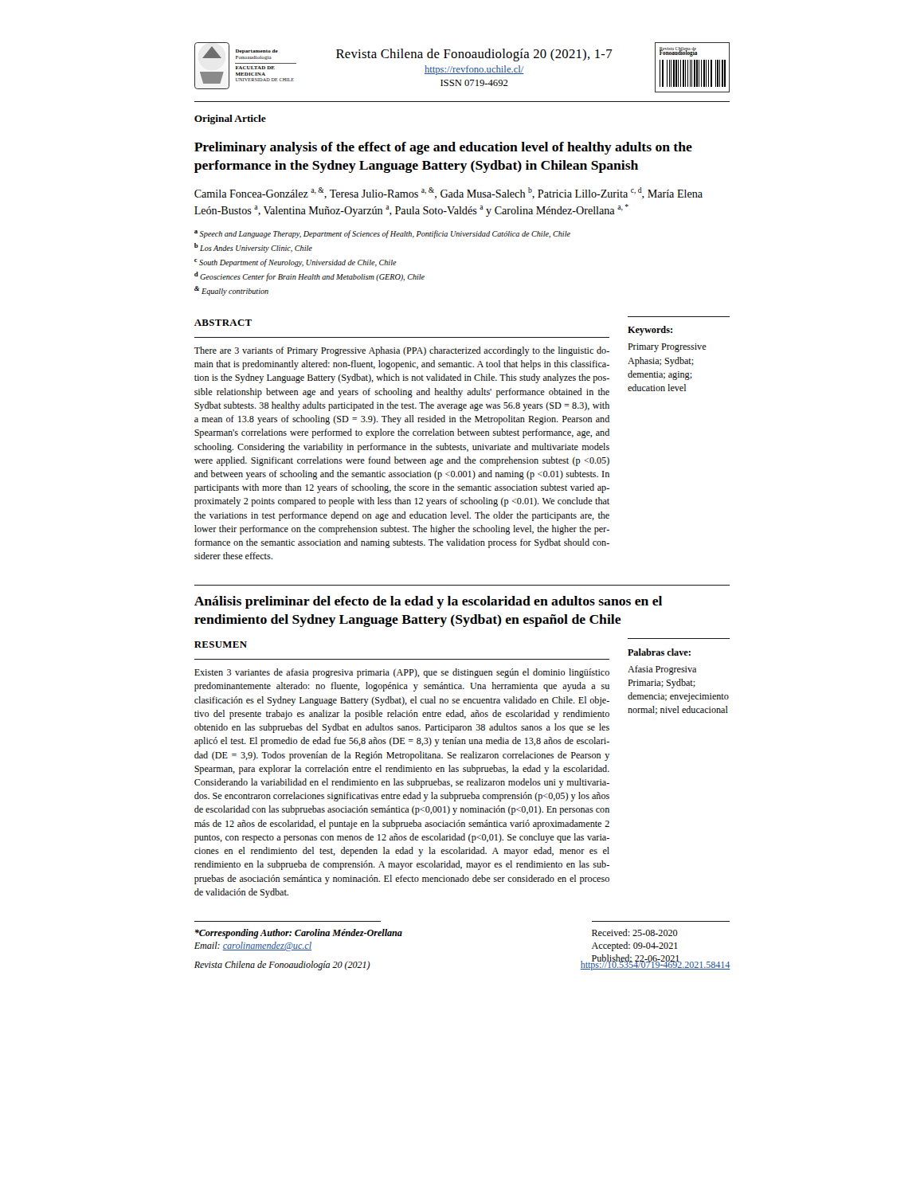Departamento de
Fonoaudiología
FACULTAD DE MEDICINA
UNIVERSIDAD DE CHILE
Revista Chilena de Fonoaudiología 20 (2021), 1-7
https://revfono.uchile.cl/
ISSN 0719-4692
Revista Chilena de
Fonoaudiología
Original Article
Preliminary analysis of the effect of age and education level of healthy adults on the performance in the Sydney Language Battery (Sydbat) in Chilean Spanish
Camila Foncea-González a, &, Teresa Julio-Ramos a, &, Gada Musa-Salech b, Patricia Lillo-Zurita c, d, María Elena León-Bustos a, Valentina Muñoz-Oyarzún a, Paula Soto-Valdés a y Carolina Méndez-Orellana a, *
a Speech and Language Therapy, Department of Sciences of Health, Pontificia Universidad Católica de Chile, Chile
b Los Andes University Clinic, Chile
c South Department of Neurology, Universidad de Chile, Chile
d Geosciences Center for Brain Health and Metabolism (GERO), Chile
& Equally contribution
ABSTRACT
There are 3 variants of Primary Progressive Aphasia (PPA) characterized accordingly to the linguistic domain that is predominantly altered: non-fluent, logopenic, and semantic. A tool that helps in this classification is the Sydney Language Battery (Sydbat), which is not validated in Chile. This study analyzes the possible relationship between age and years of schooling and healthy adults' performance obtained in the Sydbat subtests. 38 healthy adults participated in the test. The average age was 56.8 years (SD = 8.3), with a mean of 13.8 years of schooling (SD = 3.9). They all resided in the Metropolitan Region. Pearson and Spearman's correlations were performed to explore the correlation between subtest performance, age, and schooling. Considering the variability in performance in the subtests, univariate and multivariate models were applied. Significant correlations were found between age and the comprehension subtest (p <0.05) and between years of schooling and the semantic association (p <0.001) and naming (p <0.01) subtests. In participants with more than 12 years of schooling, the score in the semantic association subtest varied approximately 2 points compared to people with less than 12 years of schooling (p <0.01). We conclude that the variations in test performance depend on age and education level. The older the participants are, the lower their performance on the comprehension subtest. The higher the schooling level, the higher the performance on the semantic association and naming subtests. The validation process for Sydbat should considerer these effects.
Keywords:
Primary Progressive Aphasia; Sydbat; dementia; aging; education level
Análisis preliminar del efecto de la edad y la escolaridad en adultos sanos en el rendimiento del Sydney Language Battery (Sydbat) en español de Chile
RESUMEN
Existen 3 variantes de afasia progresiva primaria (APP), que se distinguen según el dominio lingüístico predominantemente alterado: no fluente, logopénica y semántica. Una herramienta que ayuda a su clasificación es el Sydney Language Battery (Sydbat), el cual no se encuentra validado en Chile. El objetivo del presente trabajo es analizar la posible relación entre edad, años de escolaridad y rendimiento obtenido en las subpruebas del Sydbat en adultos sanos. Participaron 38 adultos sanos a los que se les aplicó el test. El promedio de edad fue 56,8 años (DE = 8,3) y tenían una media de 13,8 años de escolaridad (DE = 3,9). Todos provenían de la Región Metropolitana. Se realizaron correlaciones de Pearson y Spearman, para explorar la correlación entre el rendimiento en las subpruebas, la edad y la escolaridad. Considerando la variabilidad en el rendimiento en las subpruebas, se realizaron modelos uni y multivariados. Se encontraron correlaciones significativas entre edad y la subprueba comprensión (p<0,05) y los años de escolaridad con las subpruebas asociación semántica (p<0,001) y nominación (p<0,01). En personas con más de 12 años de escolaridad, el puntaje en la subprueba asociación semántica varió aproximadamente 2 puntos, con respecto a personas con menos de 12 años de escolaridad (p<0,01). Se concluye que las variaciones en el rendimiento del test, dependen la edad y la escolaridad. A mayor edad, menor es el rendimiento en la subprueba de comprensión. A mayor escolaridad, mayor es el rendimiento en las subpruebas de asociación semántica y nominación. El efecto mencionado debe ser considerado en el proceso de validación de Sydbat.
Palabras clave:
Afasia Progresiva Primaria; Sydbat; demencia; envejecimiento normal; nivel educacional
*Corresponding Author: Carolina Méndez-Orellana
Email: carolinamendez@uc.cl
Received: 25-08-2020
Accepted: 09-04-2021
Published: 22-06-2021
Revista Chilena de Fonoaudiología 20 (2021)
https://10.5354/0719-4692.2021.58414